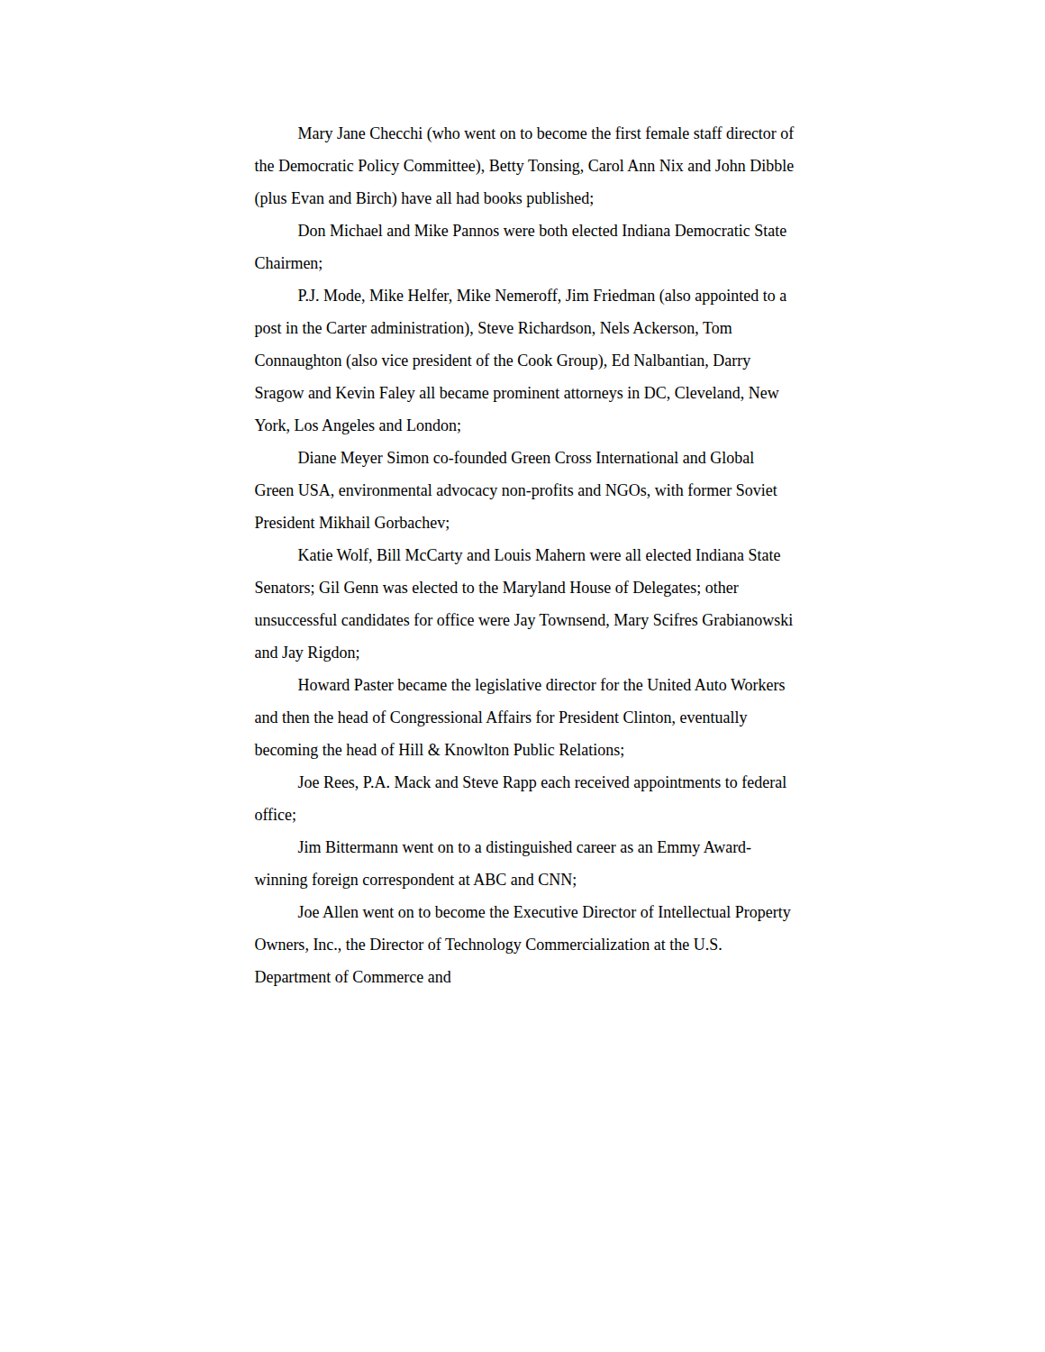Mary Jane Checchi (who went on to become the first female staff director of the Democratic Policy Committee), Betty Tonsing, Carol Ann Nix and John Dibble (plus Evan and Birch) have all had books published;
Don Michael and Mike Pannos were both elected Indiana Democratic State Chairmen;
P.J. Mode, Mike Helfer, Mike Nemeroff, Jim Friedman (also appointed to a post in the Carter administration), Steve Richardson, Nels Ackerson, Tom Connaughton (also vice president of the Cook Group), Ed Nalbantian, Darry Sragow and Kevin Faley all became prominent attorneys in DC, Cleveland, New York, Los Angeles and London;
Diane Meyer Simon co-founded Green Cross International and Global Green USA, environmental advocacy non-profits and NGOs, with former Soviet President Mikhail Gorbachev;
Katie Wolf, Bill McCarty and Louis Mahern were all elected Indiana State Senators; Gil Genn was elected to the Maryland House of Delegates; other unsuccessful candidates for office were Jay Townsend, Mary Scifres Grabianowski and Jay Rigdon;
Howard Paster became the legislative director for the United Auto Workers and then the head of Congressional Affairs for President Clinton, eventually becoming the head of Hill & Knowlton Public Relations;
Joe Rees, P.A. Mack and Steve Rapp each received appointments to federal office;
Jim Bittermann went on to a distinguished career as an Emmy Award-winning foreign correspondent at ABC and CNN;
Joe Allen went on to become the Executive Director of Intellectual Property Owners, Inc., the Director of Technology Commercialization at the U.S. Department of Commerce and